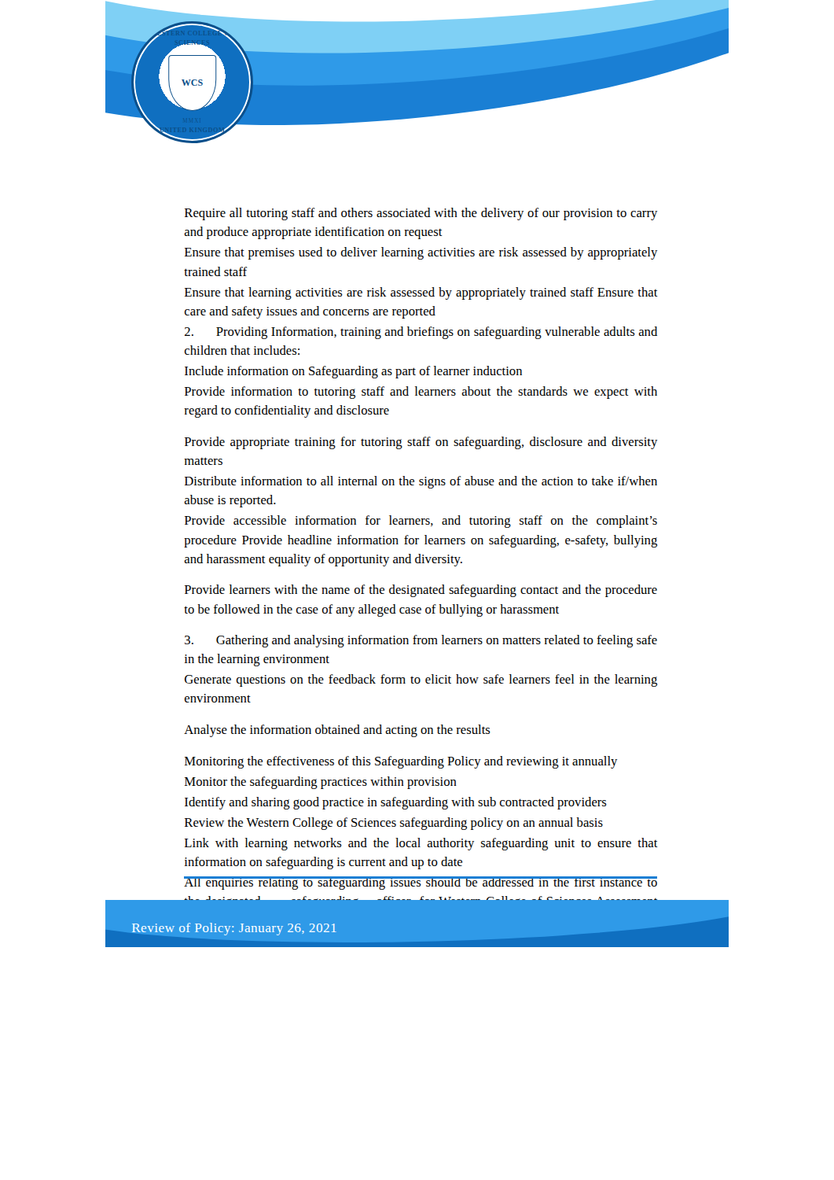WESTERN COLLEGE OF SCIENCES
WCS
MMXI
UNITED KINGDOM
Require all tutoring staff and others associated with the delivery of our provision to carry and produce appropriate identification on request
Ensure that premises used to deliver learning activities are risk assessed by appropriately trained staff
Ensure that learning activities are risk assessed by appropriately trained staff Ensure that care and safety issues and concerns are reported
2. Providing Information, training and briefings on safeguarding vulnerable adults and children that includes:
Include information on Safeguarding as part of learner induction
Provide information to tutoring staff and learners about the standards we expect with regard to confidentiality and disclosure
Provide appropriate training for tutoring staff on safeguarding, disclosure and diversity matters
Distribute information to all internal on the signs of abuse and the action to take if/when abuse is reported.
Provide accessible information for learners, and tutoring staff on the complaint’s procedure Provide headline information for learners on safeguarding, e-safety, bullying and harassment equality of opportunity and diversity.
Provide learners with the name of the designated safeguarding contact and the procedure to be followed in the case of any alleged case of bullying or harassment
3. Gathering and analysing information from learners on matters related to feeling safe in the learning environment
Generate questions on the feedback form to elicit how safe learners feel in the learning environment
Analyse the information obtained and acting on the results
Monitoring the effectiveness of this Safeguarding Policy and reviewing it annually
Monitor the safeguarding practices within provision
Identify and sharing good practice in safeguarding with sub contracted providers
Review the Western College of Sciences safeguarding policy on an annual basis
Link with learning networks and the local authority safeguarding unit to ensure that information on safeguarding is current and up to date
All enquiries relating to safeguarding issues should be addressed in the first instance to the designated safeguarding officer for Western College of Sciences Assessment Centre. info@wcs.ac
Review of Policy: January 26, 2021